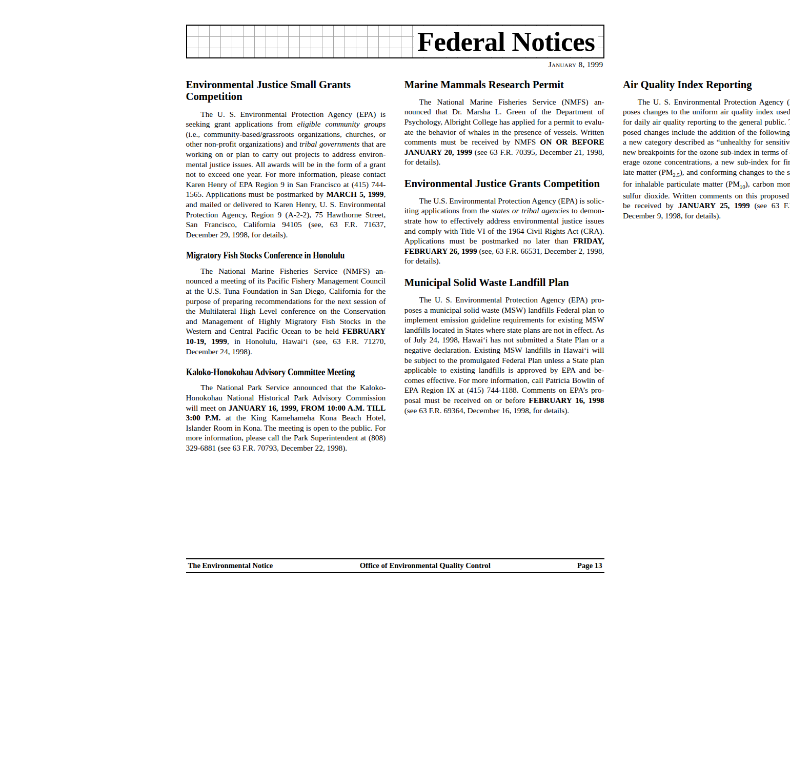Federal Notices
January 8, 1999
Environmental Justice Small Grants Competition
The U. S. Environmental Protection Agency (EPA) is seeking grant applications from eligible community groups (i.e., community-based/grassroots organizations, churches, or other non-profit organizations) and tribal governments that are working on or plan to carry out projects to address environmental justice issues. All awards will be in the form of a grant not to exceed one year. For more information, please contact Karen Henry of EPA Region 9 in San Francisco at (415) 744-1565. Applications must be postmarked by MARCH 5, 1999, and mailed or delivered to Karen Henry, U. S. Environmental Protection Agency, Region 9 (A-2-2), 75 Hawthorne Street, San Francisco, California 94105 (see, 63 F.R. 71637, December 29, 1998, for details).
Migratory Fish Stocks Conference in Honolulu
The National Marine Fisheries Service (NMFS) announced a meeting of its Pacific Fishery Management Council at the U.S. Tuna Foundation in San Diego, California for the purpose of preparing recommendations for the next session of the Multilateral High Level conference on the Conservation and Management of Highly Migratory Fish Stocks in the Western and Central Pacific Ocean to be held FEBRUARY 10-19, 1999, in Honolulu, Hawaiʻi (see, 63 F.R. 71270, December 24, 1998).
Kaloko-Honokohau Advisory Committee Meeting
The National Park Service announced that the Kaloko-Honokohau National Historical Park Advisory Commission will meet on JANUARY 16, 1999, FROM 10:00 A.M. TILL 3:00 P.M. at the King Kamehameha Kona Beach Hotel, Islander Room in Kona. The meeting is open to the public. For more information, please call the Park Superintendent at (808) 329-6881 (see 63 F.R. 70793, December 22, 1998).
Marine Mammals Research Permit
The National Marine Fisheries Service (NMFS) announced that Dr. Marsha L. Green of the Department of Psychology, Albright College has applied for a permit to evaluate the behavior of whales in the presence of vessels. Written comments must be received by NMFS ON OR BEFORE JANUARY 20, 1999 (see 63 F.R. 70395, December 21, 1998, for details).
Environmental Justice Grants Competition
The U.S. Environmental Protection Agency (EPA) is soliciting applications from the states or tribal agencies to demonstrate how to effectively address environmental justice issues and comply with Title VI of the 1964 Civil Rights Act (CRA). Applications must be postmarked no later than FRIDAY, FEBRUARY 26, 1999 (see, 63 F.R. 66531, December 2, 1998, for details).
Municipal Solid Waste Landfill Plan
The U. S. Environmental Protection Agency (EPA) proposes a municipal solid waste (MSW) landfills Federal plan to implement emission guideline requirements for existing MSW landfills located in States where state plans are not in effect. As of July 24, 1998, Hawaiʻi has not submitted a State Plan or a negative declaration. Existing MSW landfills in Hawaiʻi will be subject to the promulgated Federal Plan unless a State plan applicable to existing landfills is approved by EPA and becomes effective. For more information, call Patricia Bowlin of EPA Region IX at (415) 744-1188. Comments on EPA’s proposal must be received on or before FEBRUARY 16, 1998 (see 63 F.R. 69364, December 16, 1998, for details).
Air Quality Index Reporting
The U. S. Environmental Protection Agency (EPA) proposes changes to the uniform air quality index used by States for daily air quality reporting to the general public. These proposed changes include the addition of the following elements: a new category described as “unhealthy for sensitive groups,” new breakpoints for the ozone sub-index in terms of 8-hour average ozone concentrations, a new sub-index for fine particulate matter (PM2.5), and conforming changes to the sub-indices for inhalable particulate matter (PM10), carbon monoxide and sulfur dioxide. Written comments on this proposed rule must be received by JANUARY 25, 1999 (see 63 F.R. 67818, December 9, 1998, for details).
The Environmental Notice
Office of Environmental Quality Control
Page 13